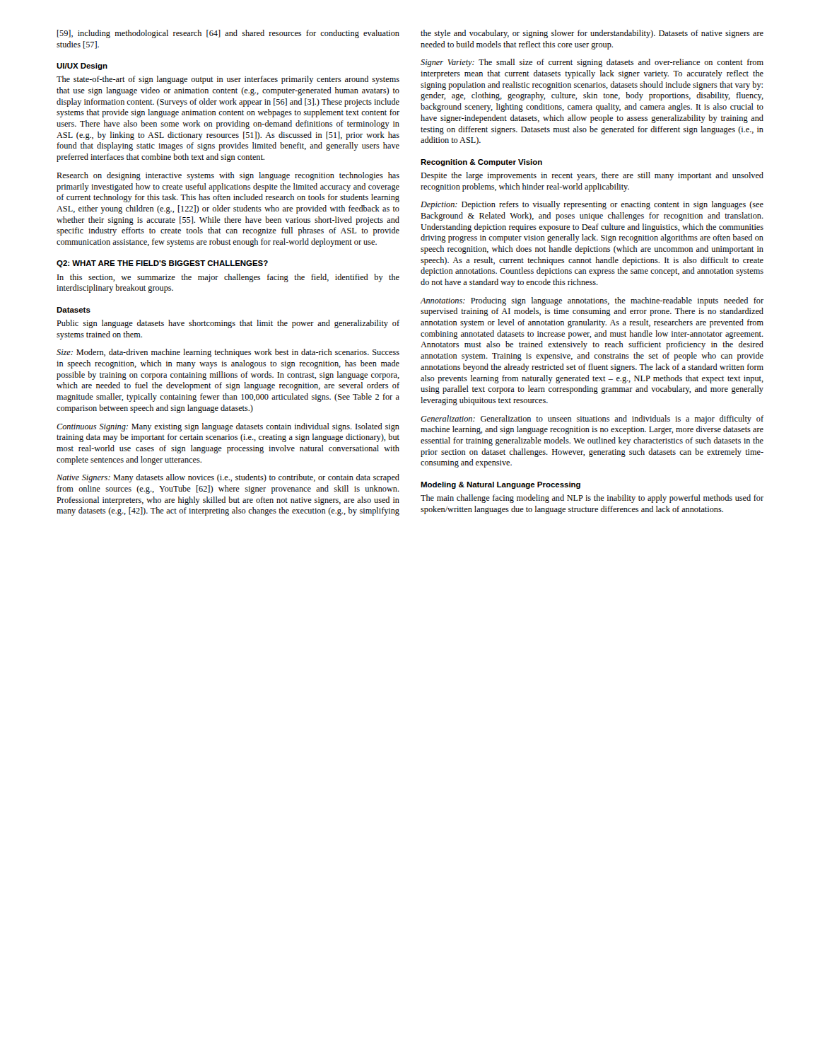[59], including methodological research [64] and shared resources for conducting evaluation studies [57].
UI/UX Design
The state-of-the-art of sign language output in user interfaces primarily centers around systems that use sign language video or animation content (e.g., computer-generated human avatars) to display information content. (Surveys of older work appear in [56] and [3].) These projects include systems that provide sign language animation content on webpages to supplement text content for users. There have also been some work on providing on-demand definitions of terminology in ASL (e.g., by linking to ASL dictionary resources [51]). As discussed in [51], prior work has found that displaying static images of signs provides limited benefit, and generally users have preferred interfaces that combine both text and sign content.
Research on designing interactive systems with sign language recognition technologies has primarily investigated how to create useful applications despite the limited accuracy and coverage of current technology for this task. This has often included research on tools for students learning ASL, either young children (e.g., [122]) or older students who are provided with feedback as to whether their signing is accurate [55]. While there have been various short-lived projects and specific industry efforts to create tools that can recognize full phrases of ASL to provide communication assistance, few systems are robust enough for real-world deployment or use.
Q2: What are the field's biggest challenges?
In this section, we summarize the major challenges facing the field, identified by the interdisciplinary breakout groups.
Datasets
Public sign language datasets have shortcomings that limit the power and generalizability of systems trained on them.
Size: Modern, data-driven machine learning techniques work best in data-rich scenarios. Success in speech recognition, which in many ways is analogous to sign recognition, has been made possible by training on corpora containing millions of words. In contrast, sign language corpora, which are needed to fuel the development of sign language recognition, are several orders of magnitude smaller, typically containing fewer than 100,000 articulated signs. (See Table 2 for a comparison between speech and sign language datasets.)
Continuous Signing: Many existing sign language datasets contain individual signs. Isolated sign training data may be important for certain scenarios (i.e., creating a sign language dictionary), but most real-world use cases of sign language processing involve natural conversational with complete sentences and longer utterances.
Native Signers: Many datasets allow novices (i.e., students) to contribute, or contain data scraped from online sources (e.g., YouTube [62]) where signer provenance and skill is unknown. Professional interpreters, who are highly skilled but are often not native signers, are also used in many datasets (e.g., [42]). The act of interpreting also changes the execution (e.g., by simplifying the style and vocabulary, or signing slower for understandability). Datasets of native signers are needed to build models that reflect this core user group.
Signer Variety: The small size of current signing datasets and over-reliance on content from interpreters mean that current datasets typically lack signer variety. To accurately reflect the signing population and realistic recognition scenarios, datasets should include signers that vary by: gender, age, clothing, geography, culture, skin tone, body proportions, disability, fluency, background scenery, lighting conditions, camera quality, and camera angles. It is also crucial to have signer-independent datasets, which allow people to assess generalizability by training and testing on different signers. Datasets must also be generated for different sign languages (i.e., in addition to ASL).
Recognition & Computer Vision
Despite the large improvements in recent years, there are still many important and unsolved recognition problems, which hinder real-world applicability.
Depiction: Depiction refers to visually representing or enacting content in sign languages (see Background & Related Work), and poses unique challenges for recognition and translation. Understanding depiction requires exposure to Deaf culture and linguistics, which the communities driving progress in computer vision generally lack. Sign recognition algorithms are often based on speech recognition, which does not handle depictions (which are uncommon and unimportant in speech). As a result, current techniques cannot handle depictions. It is also difficult to create depiction annotations. Countless depictions can express the same concept, and annotation systems do not have a standard way to encode this richness.
Annotations: Producing sign language annotations, the machine-readable inputs needed for supervised training of AI models, is time consuming and error prone. There is no standardized annotation system or level of annotation granularity. As a result, researchers are prevented from combining annotated datasets to increase power, and must handle low inter-annotator agreement. Annotators must also be trained extensively to reach sufficient proficiency in the desired annotation system. Training is expensive, and constrains the set of people who can provide annotations beyond the already restricted set of fluent signers. The lack of a standard written form also prevents learning from naturally generated text – e.g., NLP methods that expect text input, using parallel text corpora to learn corresponding grammar and vocabulary, and more generally leveraging ubiquitous text resources.
Generalization: Generalization to unseen situations and individuals is a major difficulty of machine learning, and sign language recognition is no exception. Larger, more diverse datasets are essential for training generalizable models. We outlined key characteristics of such datasets in the prior section on dataset challenges. However, generating such datasets can be extremely time-consuming and expensive.
Modeling & Natural Language Processing
The main challenge facing modeling and NLP is the inability to apply powerful methods used for spoken/written languages due to language structure differences and lack of annotations.